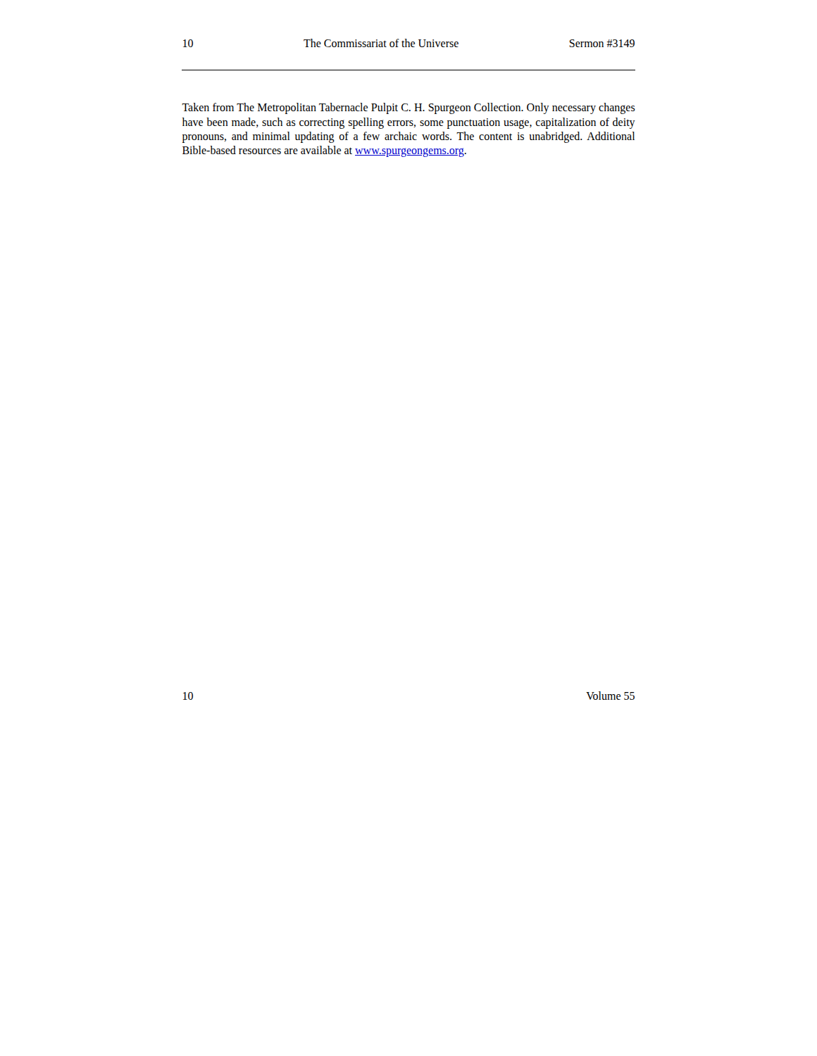10 The Commissariat of the Universe Sermon #3149
Taken from The Metropolitan Tabernacle Pulpit C. H. Spurgeon Collection. Only necessary changes have been made, such as correcting spelling errors, some punctuation usage, capitalization of deity pronouns, and minimal updating of a few archaic words. The content is unabridged. Additional Bible-based resources are available at www.spurgeongems.org.
10 Volume 55